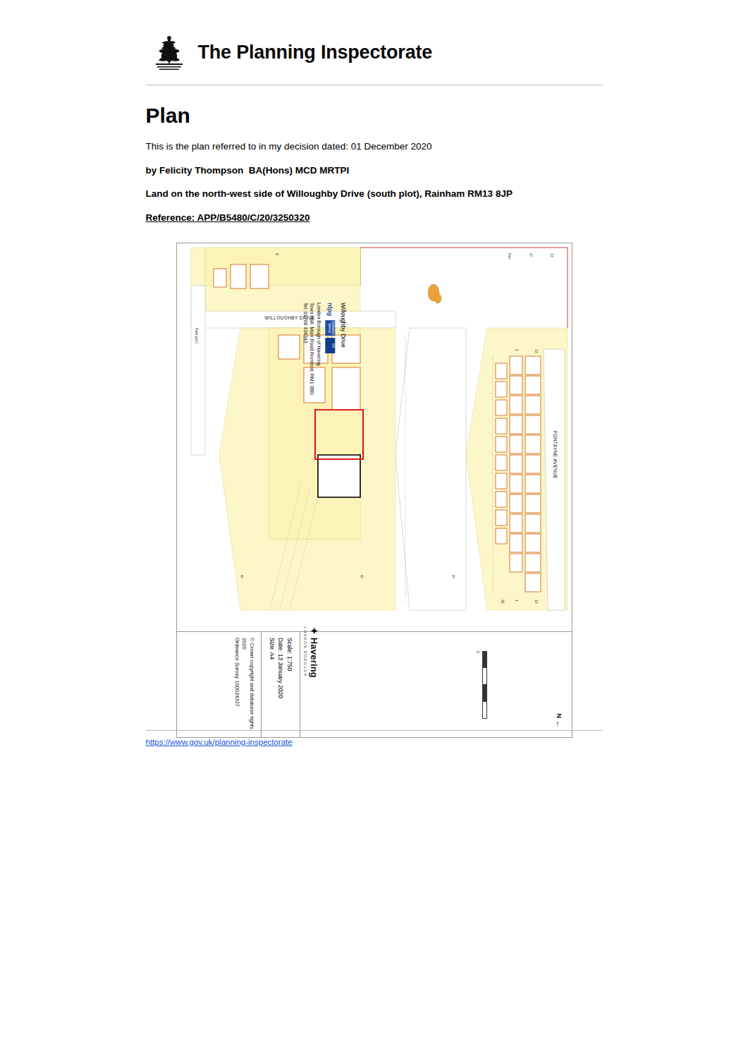The Planning Inspectorate
Plan
This is the plan referred to in my decision dated: 01 December 2020
by Felicity Thompson BA(Hons) MCD MRTPI
Land on the north-west side of Willoughby Drive (south plot), Rainham RM13 8JP
Reference: APP/B5480/C/20/3250320
FONTAYNE AVENUE 13 1 13 1 35 13 47 Dev 47 WILLOUGHBY DRIVE 8 Path (um) 47 47
N ←
0
Scale: 1:750
Date: 13 January 2020
Size: A4
© Crown copyright and database rights 2020
Ordnance Survey 100024327
Willoughby Drive
nlpg
Ordnance
Survey
OS
London Borough of Havering
Town Hall, Main Road Romford, RM1 3BD
Tel: 01708 434343
✦ Havering LONDON BOROUGH
https://www.gov.uk/planning-inspectorate